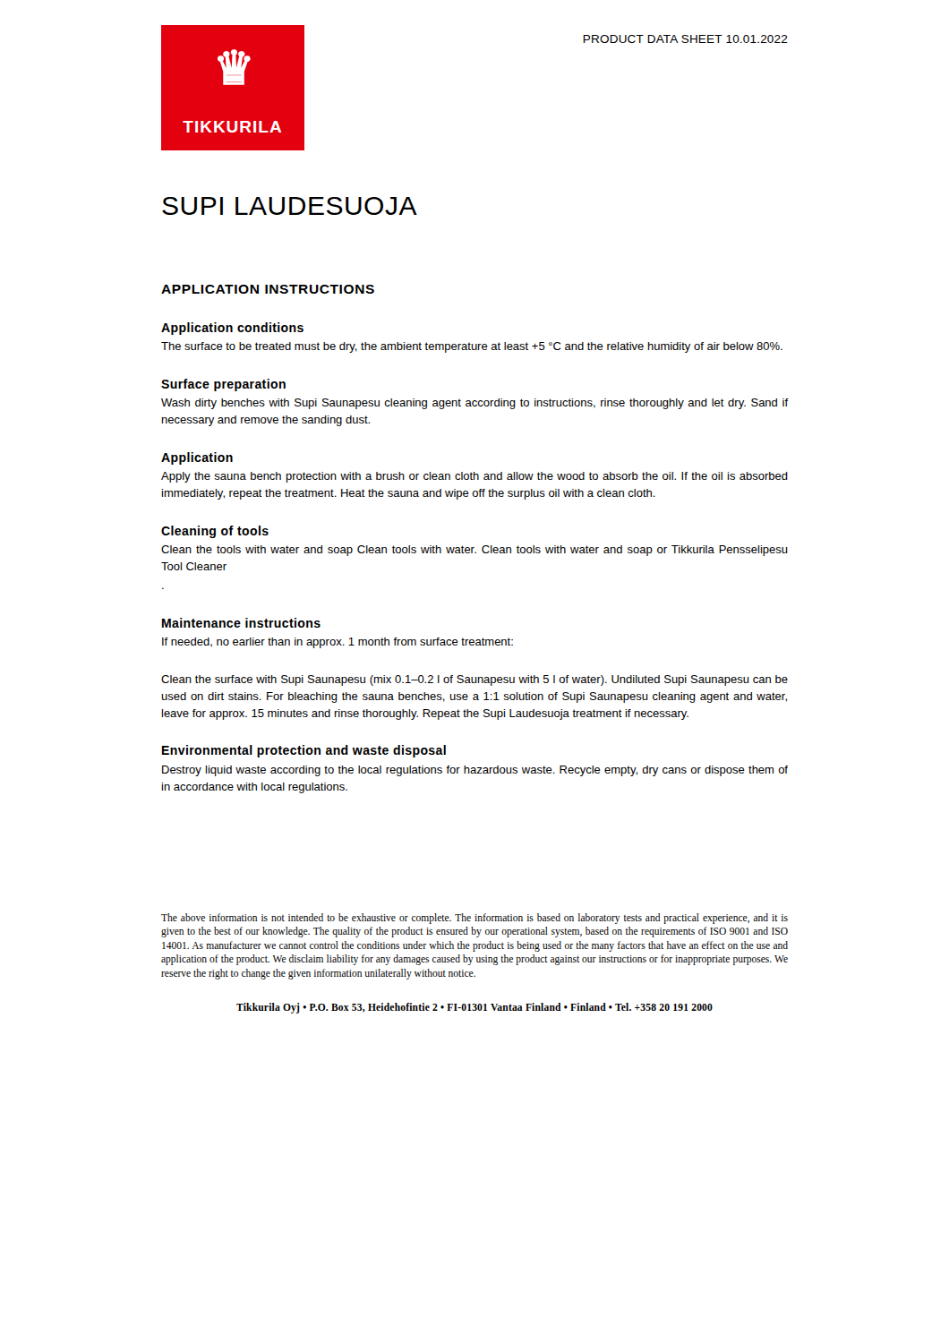♛
TIKKURILA
PRODUCT DATA SHEET 10.01.2022
SUPI LAUDESUOJA
APPLICATION INSTRUCTIONS
Application conditions
The surface to be treated must be dry, the ambient temperature at least +5 °C and the relative humidity of air below 80%.
Surface preparation
Wash dirty benches with Supi Saunapesu cleaning agent according to instructions, rinse thoroughly and let dry. Sand if necessary and remove the sanding dust.
Application
Apply the sauna bench protection with a brush or clean cloth and allow the wood to absorb the oil. If the oil is absorbed immediately, repeat the treatment. Heat the sauna and wipe off the surplus oil with a clean cloth.
Cleaning of tools
Clean the tools with water and soap Clean tools with water. Clean tools with water and soap or Tikkurila Pensselipesu Tool Cleaner
.
Maintenance instructions
If needed, no earlier than in approx. 1 month from surface treatment:
Clean the surface with Supi Saunapesu (mix 0.1–0.2 l of Saunapesu with 5 l of water). Undiluted Supi Saunapesu can be used on dirt stains. For bleaching the sauna benches, use a 1:1 solution of Supi Saunapesu cleaning agent and water, leave for approx. 15 minutes and rinse thoroughly. Repeat the Supi Laudesuoja treatment if necessary.
Environmental protection and waste disposal
Destroy liquid waste according to the local regulations for hazardous waste. Recycle empty, dry cans or dispose them of in accordance with local regulations.
The above information is not intended to be exhaustive or complete. The information is based on laboratory tests and practical experience, and it is given to the best of our knowledge. The quality of the product is ensured by our operational system, based on the requirements of ISO 9001 and ISO 14001. As manufacturer we cannot control the conditions under which the product is being used or the many factors that have an effect on the use and application of the product. We disclaim liability for any damages caused by using the product against our instructions or for inappropriate purposes. We reserve the right to change the given information unilaterally without notice.
Tikkurila Oyj • P.O. Box 53, Heidehofintie 2 • FI-01301 Vantaa Finland • Finland • Tel. +358 20 191 2000